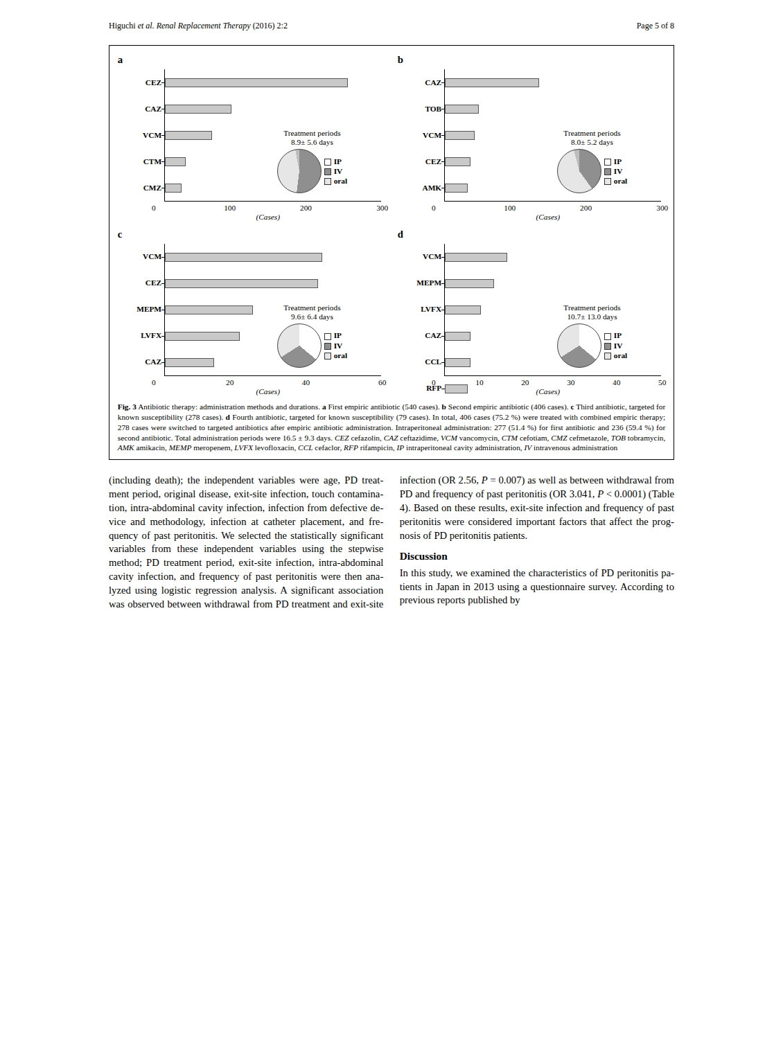Higuchi et al. Renal Replacement Therapy (2016) 2:2
Page 5 of 8
a
CEZ
CAZ
VCM
CTM
CMZ
Treatment periods
8.9± 5.6 days
IP
IV
oral
0 100 200 300 (Cases)
b
CAZ
TOB
VCM
CEZ
AMK
Treatment periods
8.0± 5.2 days
IP
IV
oral
0 100 200 300 (Cases)
c
VCM
CEZ
MEPM
LVFX
CAZ
Treatment periods
9.6± 6.4 days
IP
IV
oral
0 20 40 60 (Cases)
d
VCM
MEPM
LVFX
CAZ
CCL
RFP
Treatment periods
10.7± 13.0 days
IP
IV
oral
0 10 20 30 40 50 (Cases)
Fig. 3 Antibiotic therapy: administration methods and durations. a First empiric antibiotic (540 cases). b Second empiric antibiotic (406 cases). c Third antibiotic, targeted for known susceptibility (278 cases). d Fourth antibiotic, targeted for known susceptibility (79 cases). In total, 406 cases (75.2 %) were treated with combined empiric therapy; 278 cases were switched to targeted antibiotics after empiric antibiotic administration. Intraperitoneal administration: 277 (51.4 %) for first antibiotic and 236 (59.4 %) for second antibiotic. Total administration periods were 16.5 ± 9.3 days. CEZ cefazolin, CAZ ceftazidime, VCM vancomycin, CTM cefotiam, CMZ cefmetazole, TOB tobramycin, AMK amikacin, MEMP meropenem, LVFX levofloxacin, CCL cefaclor, RFP rifampicin, IP intraperitoneal cavity administration, IV intravenous administration
(including death); the independent variables were age, PD treatment period, original disease, exit-site infection, touch contamination, intra-abdominal cavity infection, infection from defective device and methodology, infection at catheter placement, and frequency of past peritonitis. We selected the statistically significant variables from these independent variables using the stepwise method; PD treatment period, exit-site infection, intra-abdominal cavity infection, and frequency of past peritonitis were then analyzed using logistic regression analysis. A significant association was observed between withdrawal from PD treatment and exit-site infection (OR 2.56, P = 0.007) as well as between withdrawal from PD and frequency of past peritonitis (OR 3.041, P < 0.0001) (Table 4). Based on these results, exit-site infection and frequency of past peritonitis were considered important factors that affect the prognosis of PD peritonitis patients.
Discussion
In this study, we examined the characteristics of PD peritonitis patients in Japan in 2013 using a questionnaire survey. According to previous reports published by